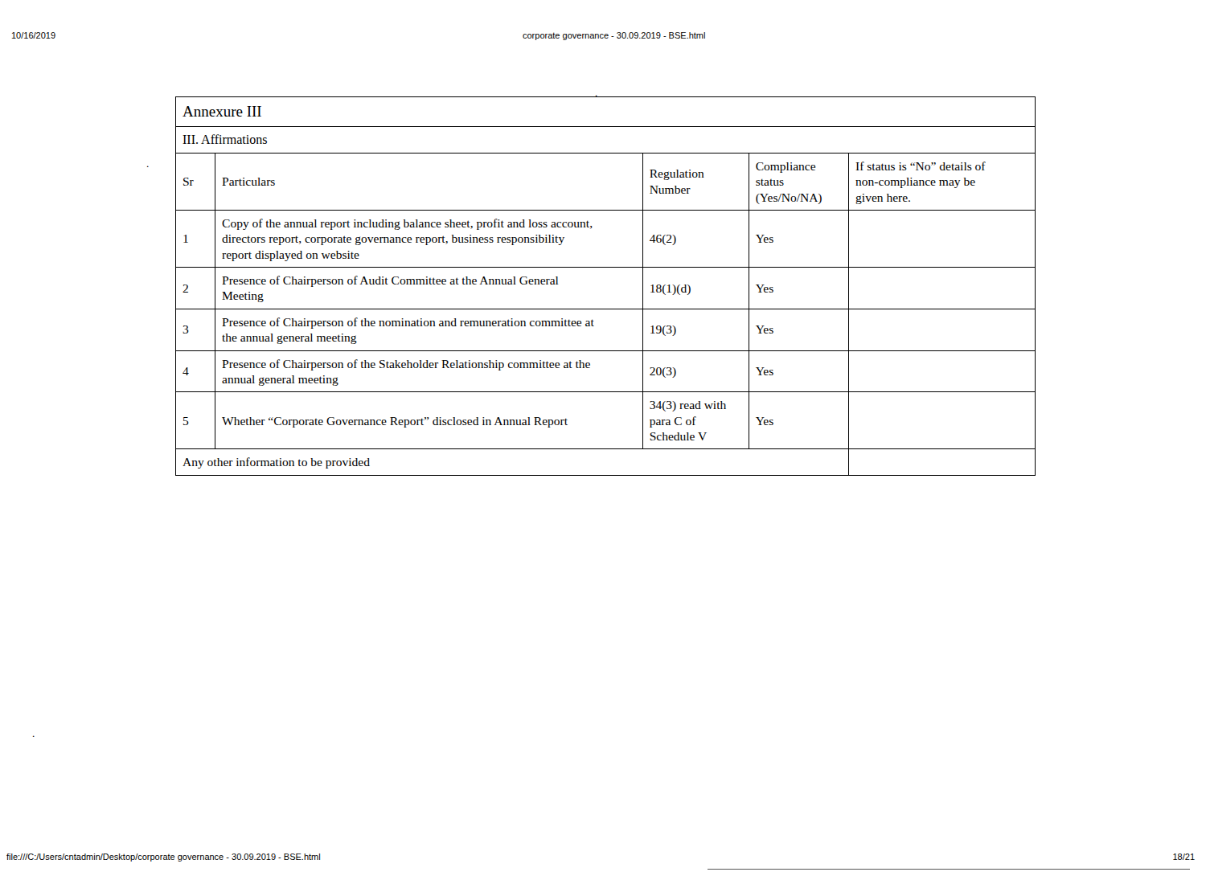10/16/2019
corporate governance - 30.09.2019 - BSE.html
.
.
.
| Annexure III |
| III. Affirmations |
| Sr | Particulars | Regulation Number | Compliance status (Yes/No/NA) | If status is “No” details of non-compliance may be given here. |
| 1 | Copy of the annual report including balance sheet, profit and loss account, directors report, corporate governance report, business responsibility report displayed on website | 46(2) | Yes | |
| 2 | Presence of Chairperson of Audit Committee at the Annual General Meeting | 18(1)(d) | Yes | |
| 3 | Presence of Chairperson of the nomination and remuneration committee at the annual general meeting | 19(3) | Yes | |
| 4 | Presence of Chairperson of the Stakeholder Relationship committee at the annual general meeting | 20(3) | Yes | |
| 5 | Whether “Corporate Governance Report” disclosed in Annual Report | 34(3) read with para C of Schedule V | Yes | |
| Any other information to be provided | |
file:///C:/Users/cntadmin/Desktop/corporate governance - 30.09.2019 - BSE.html
18/21